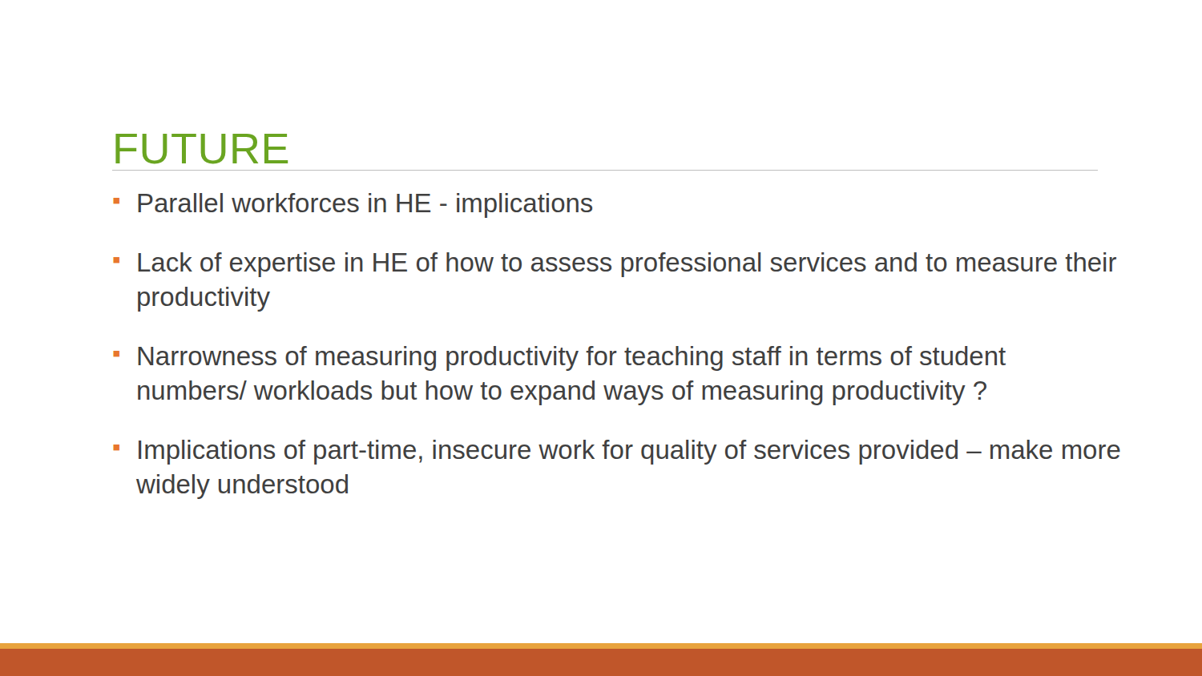FUTURE
Parallel workforces in HE - implications
Lack of expertise in HE of how to assess professional services and to measure their productivity
Narrowness of measuring productivity for teaching staff in terms of student numbers/ workloads but how to expand ways of measuring productivity ?
Implications of part-time, insecure work for quality of services provided – make more widely understood